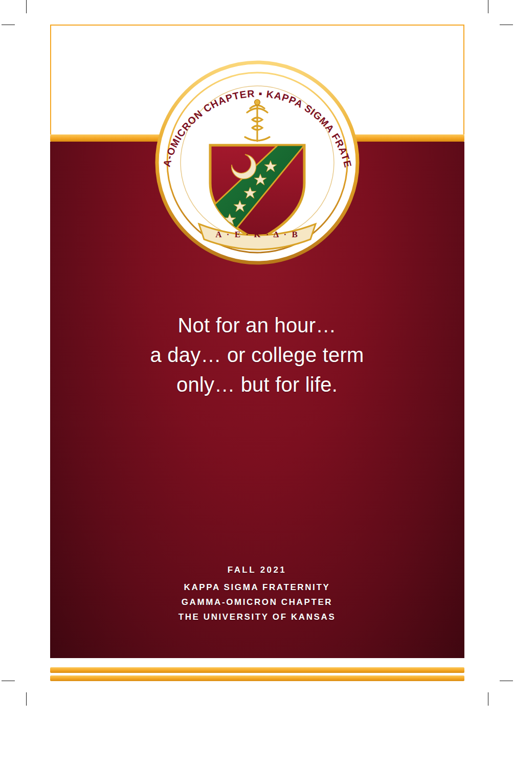GAMMA-OMICRON CHAPTER ▪ KAPPA SIGMA FRATERNITY Α · Ε · Κ · Δ · Β
Not for an hour…
a day… or college term
only… but for life.
Fall 2021
Kappa Sigma Fraternity
Gamma-Omicron Chapter
The University of Kansas